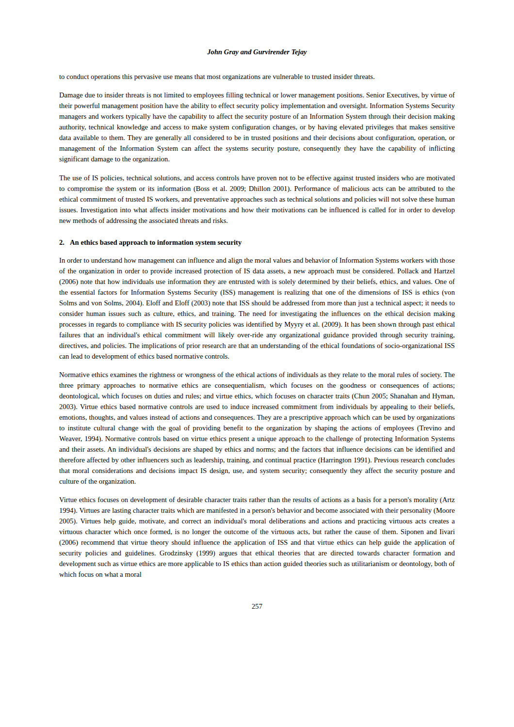John Gray and Gurvirender Tejay
to conduct operations this pervasive use means that most organizations are vulnerable to trusted insider threats.
Damage due to insider threats is not limited to employees filling technical or lower management positions. Senior Executives, by virtue of their powerful management position have the ability to effect security policy implementation and oversight. Information Systems Security managers and workers typically have the capability to affect the security posture of an Information System through their decision making authority, technical knowledge and access to make system configuration changes, or by having elevated privileges that makes sensitive data available to them. They are generally all considered to be in trusted positions and their decisions about configuration, operation, or management of the Information System can affect the systems security posture, consequently they have the capability of inflicting significant damage to the organization.
The use of IS policies, technical solutions, and access controls have proven not to be effective against trusted insiders who are motivated to compromise the system or its information (Boss et al. 2009; Dhillon 2001). Performance of malicious acts can be attributed to the ethical commitment of trusted IS workers, and preventative approaches such as technical solutions and policies will not solve these human issues. Investigation into what affects insider motivations and how their motivations can be influenced is called for in order to develop new methods of addressing the associated threats and risks.
2. An ethics based approach to information system security
In order to understand how management can influence and align the moral values and behavior of Information Systems workers with those of the organization in order to provide increased protection of IS data assets, a new approach must be considered. Pollack and Hartzel (2006) note that how individuals use information they are entrusted with is solely determined by their beliefs, ethics, and values. One of the essential factors for Information Systems Security (ISS) management is realizing that one of the dimensions of ISS is ethics (von Solms and von Solms, 2004). Eloff and Eloff (2003) note that ISS should be addressed from more than just a technical aspect; it needs to consider human issues such as culture, ethics, and training. The need for investigating the influences on the ethical decision making processes in regards to compliance with IS security policies was identified by Myyry et al. (2009). It has been shown through past ethical failures that an individual's ethical commitment will likely over-ride any organizational guidance provided through security training, directives, and policies. The implications of prior research are that an understanding of the ethical foundations of socio-organizational ISS can lead to development of ethics based normative controls.
Normative ethics examines the rightness or wrongness of the ethical actions of individuals as they relate to the moral rules of society. The three primary approaches to normative ethics are consequentialism, which focuses on the goodness or consequences of actions; deontological, which focuses on duties and rules; and virtue ethics, which focuses on character traits (Chun 2005; Shanahan and Hyman, 2003). Virtue ethics based normative controls are used to induce increased commitment from individuals by appealing to their beliefs, emotions, thoughts, and values instead of actions and consequences. They are a prescriptive approach which can be used by organizations to institute cultural change with the goal of providing benefit to the organization by shaping the actions of employees (Trevino and Weaver, 1994). Normative controls based on virtue ethics present a unique approach to the challenge of protecting Information Systems and their assets. An individual's decisions are shaped by ethics and norms; and the factors that influence decisions can be identified and therefore affected by other influencers such as leadership, training, and continual practice (Harrington 1991). Previous research concludes that moral considerations and decisions impact IS design, use, and system security; consequently they affect the security posture and culture of the organization.
Virtue ethics focuses on development of desirable character traits rather than the results of actions as a basis for a person's morality (Artz 1994). Virtues are lasting character traits which are manifested in a person's behavior and become associated with their personality (Moore 2005). Virtues help guide, motivate, and correct an individual's moral deliberations and actions and practicing virtuous acts creates a virtuous character which once formed, is no longer the outcome of the virtuous acts, but rather the cause of them. Siponen and Iivari (2006) recommend that virtue theory should influence the application of ISS and that virtue ethics can help guide the application of security policies and guidelines. Grodzinsky (1999) argues that ethical theories that are directed towards character formation and development such as virtue ethics are more applicable to IS ethics than action guided theories such as utilitarianism or deontology, both of which focus on what a moral
257